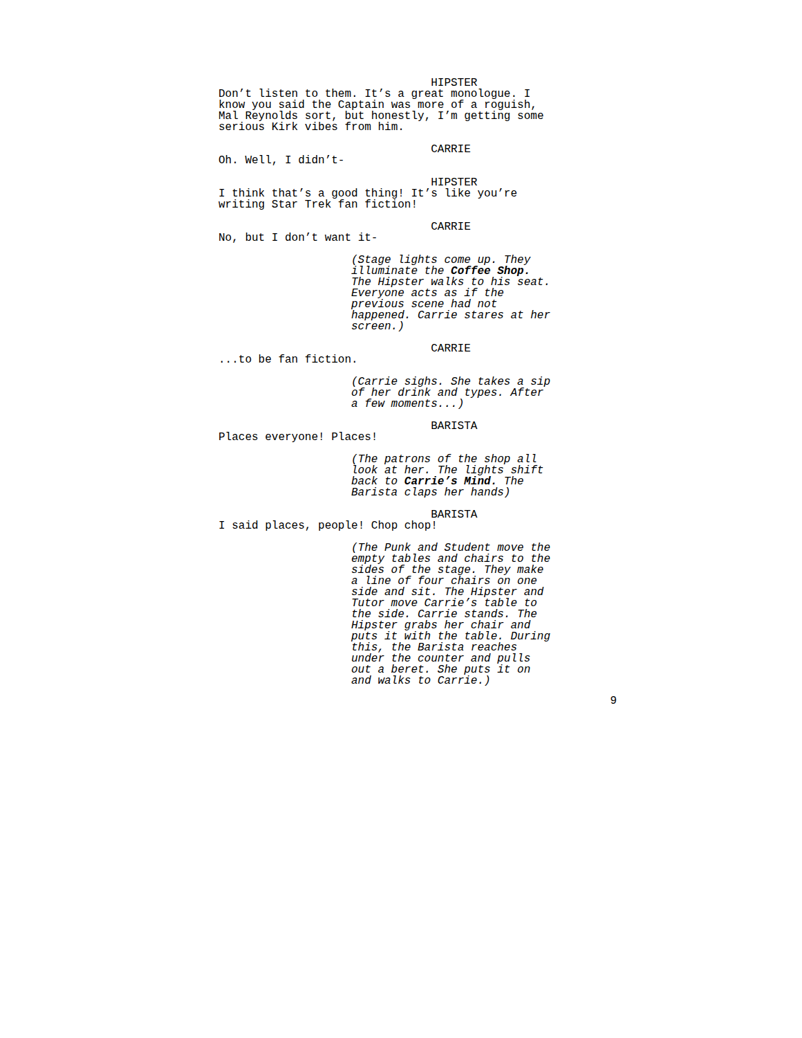HIPSTER
Don’t listen to them. It’s a great monologue. I know you said the Captain was more of a roguish, Mal Reynolds sort, but honestly, I’m getting some serious Kirk vibes from him.
CARRIE
Oh. Well, I didn’t-
HIPSTER
I think that’s a good thing! It’s like you’re writing Star Trek fan fiction!
CARRIE
No, but I don’t want it-
(Stage lights come up. They illuminate the Coffee Shop. The Hipster walks to his seat. Everyone acts as if the previous scene had not happened. Carrie stares at her screen.)
CARRIE
...to be fan fiction.
(Carrie sighs. She takes a sip of her drink and types. After a few moments...)
BARISTA
Places everyone! Places!
(The patrons of the shop all look at her. The lights shift back to Carrie’s Mind. The Barista claps her hands)
BARISTA
I said places, people! Chop chop!
(The Punk and Student move the empty tables and chairs to the sides of the stage. They make a line of four chairs on one side and sit. The Hipster and Tutor move Carrie’s table to the side. Carrie stands. The Hipster grabs her chair and puts it with the table. During this, the Barista reaches under the counter and pulls out a beret. She puts it on and walks to Carrie.)
9